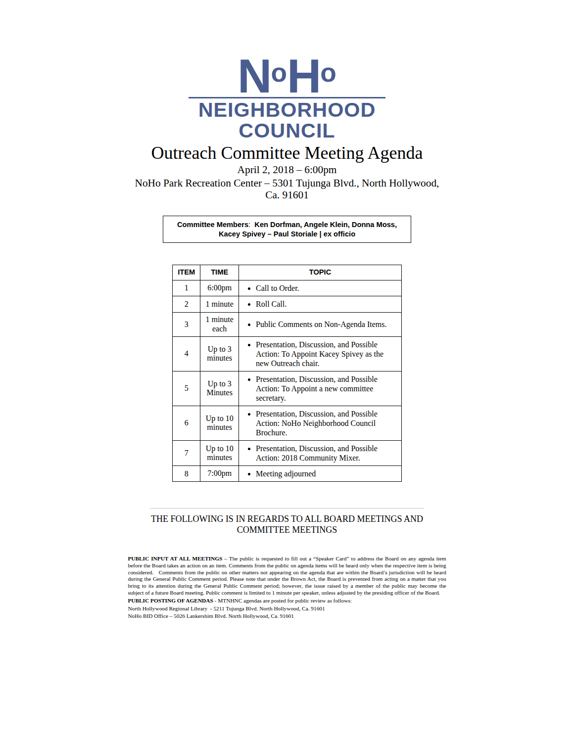No Ho
NEIGHBORHOOD COUNCIL
Outreach Committee Meeting Agenda
April 2, 2018 – 6:00pm
NoHo Park Recreation Center – 5301 Tujunga Blvd., North Hollywood, Ca. 91601
Committee Members: Ken Dorfman, Angele Klein, Donna Moss, Kacey Spivey – Paul Storiale | ex officio
| ITEM | TIME | TOPIC |
| --- | --- | --- |
| 1 | 6:00pm | Call to Order. |
| 2 | 1 minute | Roll Call. |
| 3 | 1 minute each | Public Comments on Non-Agenda Items. |
| 4 | Up to 3 minutes | Presentation, Discussion, and Possible Action: To Appoint Kacey Spivey as the new Outreach chair. |
| 5 | Up to 3 Minutes | Presentation, Discussion, and Possible Action: To Appoint a new committee secretary. |
| 6 | Up to 10 minutes | Presentation, Discussion, and Possible Action: NoHo Neighborhood Council Brochure. |
| 7 | Up to 10 minutes | Presentation, Discussion, and Possible Action: 2018 Community Mixer. |
| 8 | 7:00pm | Meeting adjourned |
THE FOLLOWING IS IN REGARDS TO ALL BOARD MEETINGS AND COMMITTEE MEETINGS
PUBLIC INPUT AT ALL MEETINGS – The public is requested to fill out a “Speaker Card” to address the Board on any agenda item before the Board takes an action on an item. Comments from the public on agenda items will be heard only when the respective item is being considered. Comments from the public on other matters not appearing on the agenda that are within the Board’s jurisdiction will be heard during the General Public Comment period. Please note that under the Brown Act, the Board is prevented from acting on a matter that you bring to its attention during the General Public Comment period; however, the issue raised by a member of the public may become the subject of a future Board meeting. Public comment is limited to 1 minute per speaker, unless adjusted by the presiding officer of the Board.
PUBLIC POSTING OF AGENDAS - MTNHNC agendas are posted for public review as follows:
North Hollywood Regional Library - 5211 Tujunga Blvd. North Hollywood, Ca. 91601
NoHo BID Office – 5026 Lankershim Blvd. North Hollywood, Ca. 91601